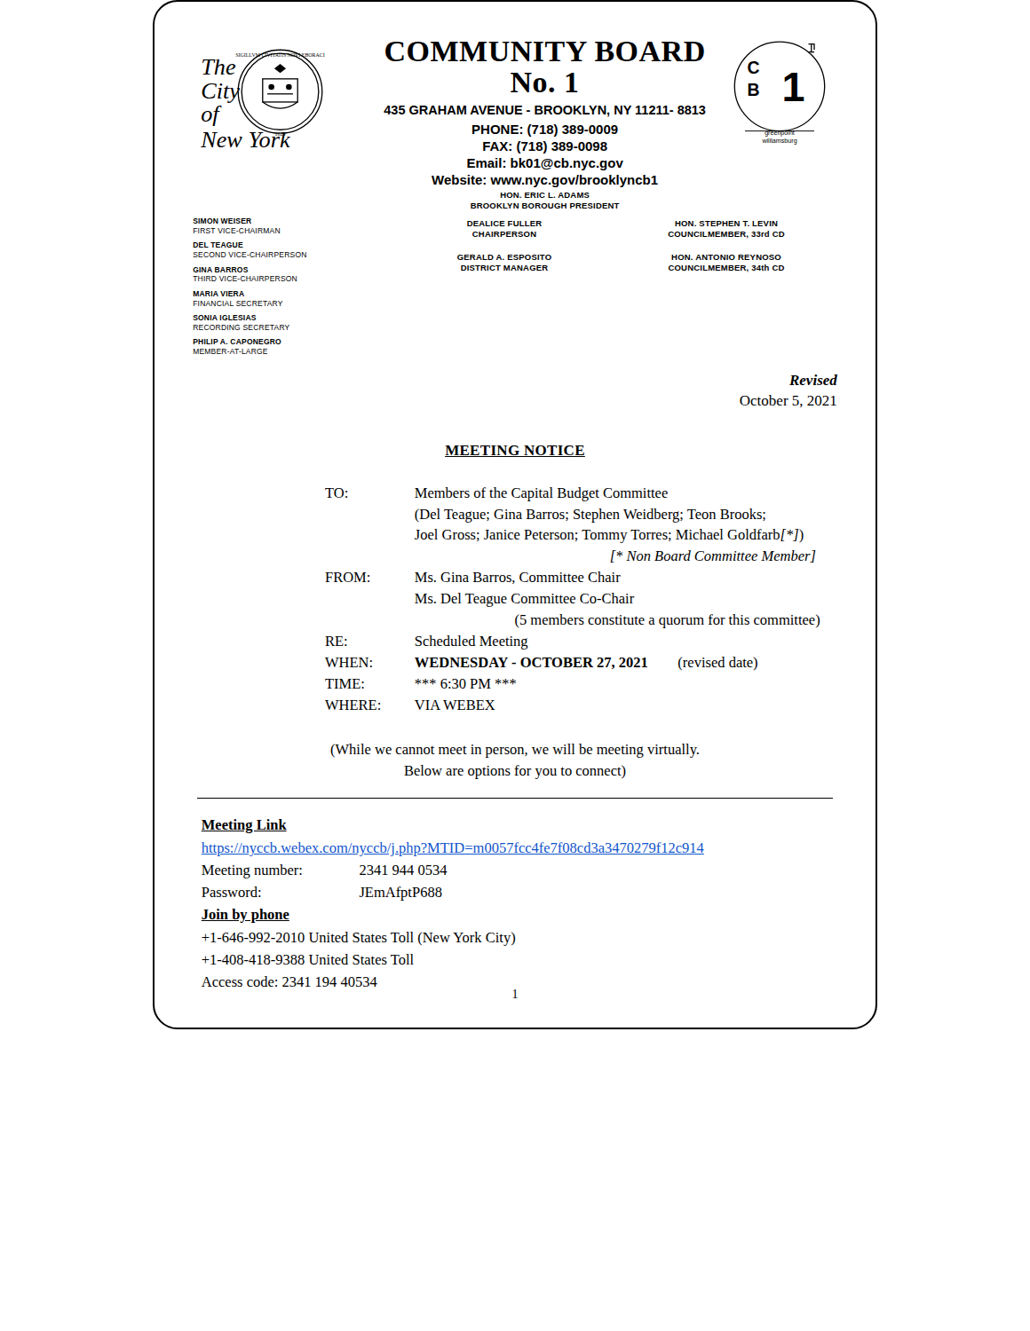COMMUNITY BOARD No. 1
435 GRAHAM AVENUE - BROOKLYN, NY 11211- 8813
PHONE: (718) 389-0009
FAX: (718) 389-0098
Email: bk01@cb.nyc.gov
Website: www.nyc.gov/brooklyncb1
HON. ERIC L. ADAMS
BROOKLYN BOROUGH PRESIDENT
SIMON WEISER
FIRST VICE-CHAIRMAN
DEL TEAGUE
SECOND VICE-CHAIRPERSON
GINA BARROS
THIRD VICE-CHAIRPERSON
MARIA VIERA
FINANCIAL SECRETARY
SONIA IGLESIAS
RECORDING SECRETARY
PHILIP A. CAPONEGRO
MEMBER-AT-LARGE
DEALICE FULLER
CHAIRPERSON
GERALD A. ESPOSITO
DISTRICT MANAGER
HON. STEPHEN T. LEVIN
COUNCILMEMBER, 33rd CD
HON. ANTONIO REYNOSO
COUNCILMEMBER, 34th CD
Revised
October 5, 2021
MEETING NOTICE
| TO: | Members of the Capital Budget Committee (Del Teague; Gina Barros; Stephen Weidberg; Teon Brooks; Joel Gross; Janice Peterson; Tommy Torres; Michael Goldfarb [*] ) [* Non Board Committee Member] |
| FROM: | Ms. Gina Barros, Committee Chair Ms. Del Teague Committee Co-Chair (5 members constitute a quorum for this committee) |
| RE: | Scheduled Meeting |
| WHEN: | WEDNESDAY - OCTOBER 27, 2021 (revised date) |
| TIME: | *** 6:30 PM *** |
| WHERE: | VIA WEBEX |
(While we cannot meet in person, we will be meeting virtually.
Below are options for you to connect)
Meeting Link
https://nyccb.webex.com/nyccb/j.php?MTID=m0057fcc4fe7f08cd3a3470279f12c914
Meeting number: 2341 944 0534
Password: JEmAfptP688
Join by phone
+1-646-992-2010 United States Toll (New York City)
+1-408-418-9388 United States Toll
Access code: 2341 194 40534
1